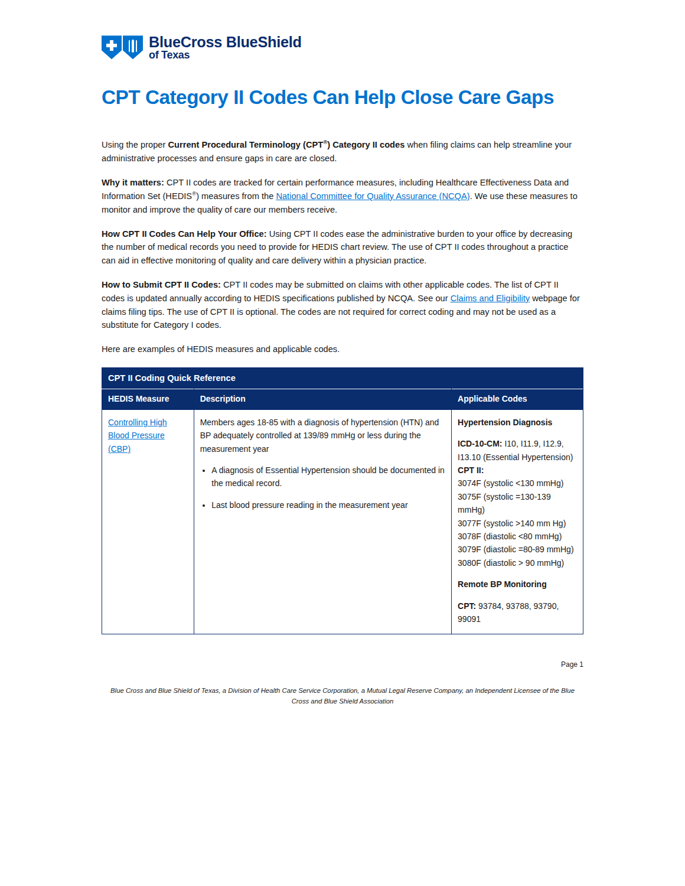BlueCross BlueShieldof Texas
CPT Category II Codes Can Help Close Care Gaps
Using the proper Current Procedural Terminology (CPT®) Category II codes when filing claims can help streamline your administrative processes and ensure gaps in care are closed.
Why it matters: CPT II codes are tracked for certain performance measures, including Healthcare Effectiveness Data and Information Set (HEDIS®) measures from the National Committee for Quality Assurance (NCQA). We use these measures to monitor and improve the quality of care our members receive.
How CPT II Codes Can Help Your Office: Using CPT II codes ease the administrative burden to your office by decreasing the number of medical records you need to provide for HEDIS chart review. The use of CPT II codes throughout a practice can aid in effective monitoring of quality and care delivery within a physician practice.
How to Submit CPT II Codes: CPT II codes may be submitted on claims with other applicable codes. The list of CPT II codes is updated annually according to HEDIS specifications published by NCQA. See our Claims and Eligibility webpage for claims filing tips. The use of CPT II is optional. The codes are not required for correct coding and may not be used as a substitute for Category I codes.
Here are examples of HEDIS measures and applicable codes.
CPT II Coding Quick Reference
| HEDIS Measure | Description | Applicable Codes |
| --- | --- | --- |
| Controlling High Blood Pressure (CBP) | Members ages 18-85 with a diagnosis of hypertension (HTN) and BP adequately controlled at 139/89 mmHg or less during the measurement year A diagnosis of Essential Hypertension should be documented in the medical record. Last blood pressure reading in the measurement year | Hypertension Diagnosis ICD-10-CM: I10, I11.9, I12.9, I13.10 (Essential Hypertension) CPT II: 3074F (systolic <130 mmHg) 3075F (systolic =130-139 mmHg) 3077F (systolic >140 mm Hg) 3078F (diastolic <80 mmHg) 3079F (diastolic =80-89 mmHg) 3080F (diastolic > 90 mmHg) Remote BP Monitoring CPT: 93784, 93788, 93790, 99091 |
Page 1
Blue Cross and Blue Shield of Texas, a Division of Health Care Service Corporation, a Mutual Legal Reserve Company, an Independent Licensee of the Blue Cross and Blue Shield Association